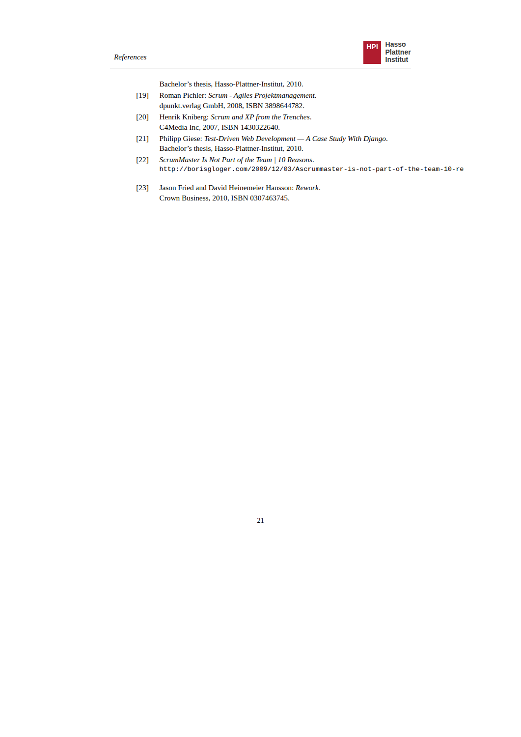References
HPI
Hasso Plattner Institut
Bachelor’s thesis, Hasso-Plattner-Institut, 2010.
[19]
Roman Pichler: Scrum - Agiles Projektmanagement. dpunkt.verlag GmbH, 2008, ISBN 3898644782.
[20]
Henrik Kniberg: Scrum and XP from the Trenches. C4Media Inc, 2007, ISBN 1430322640.
[21]
Philipp Giese: Test-Driven Web Development — A Case Study With Django. Bachelor’s thesis, Hasso-Plattner-Institut, 2010.
[22]
ScrumMaster Is Not Part of the Team | 10 Reasons. http://borisgloger.com/2009/12/03/Ascrummaster-is-not-part-of-the-team-10-re
[23]
Jason Fried and David Heinemeier Hansson: Rework. Crown Business, 2010, ISBN 0307463745.
21